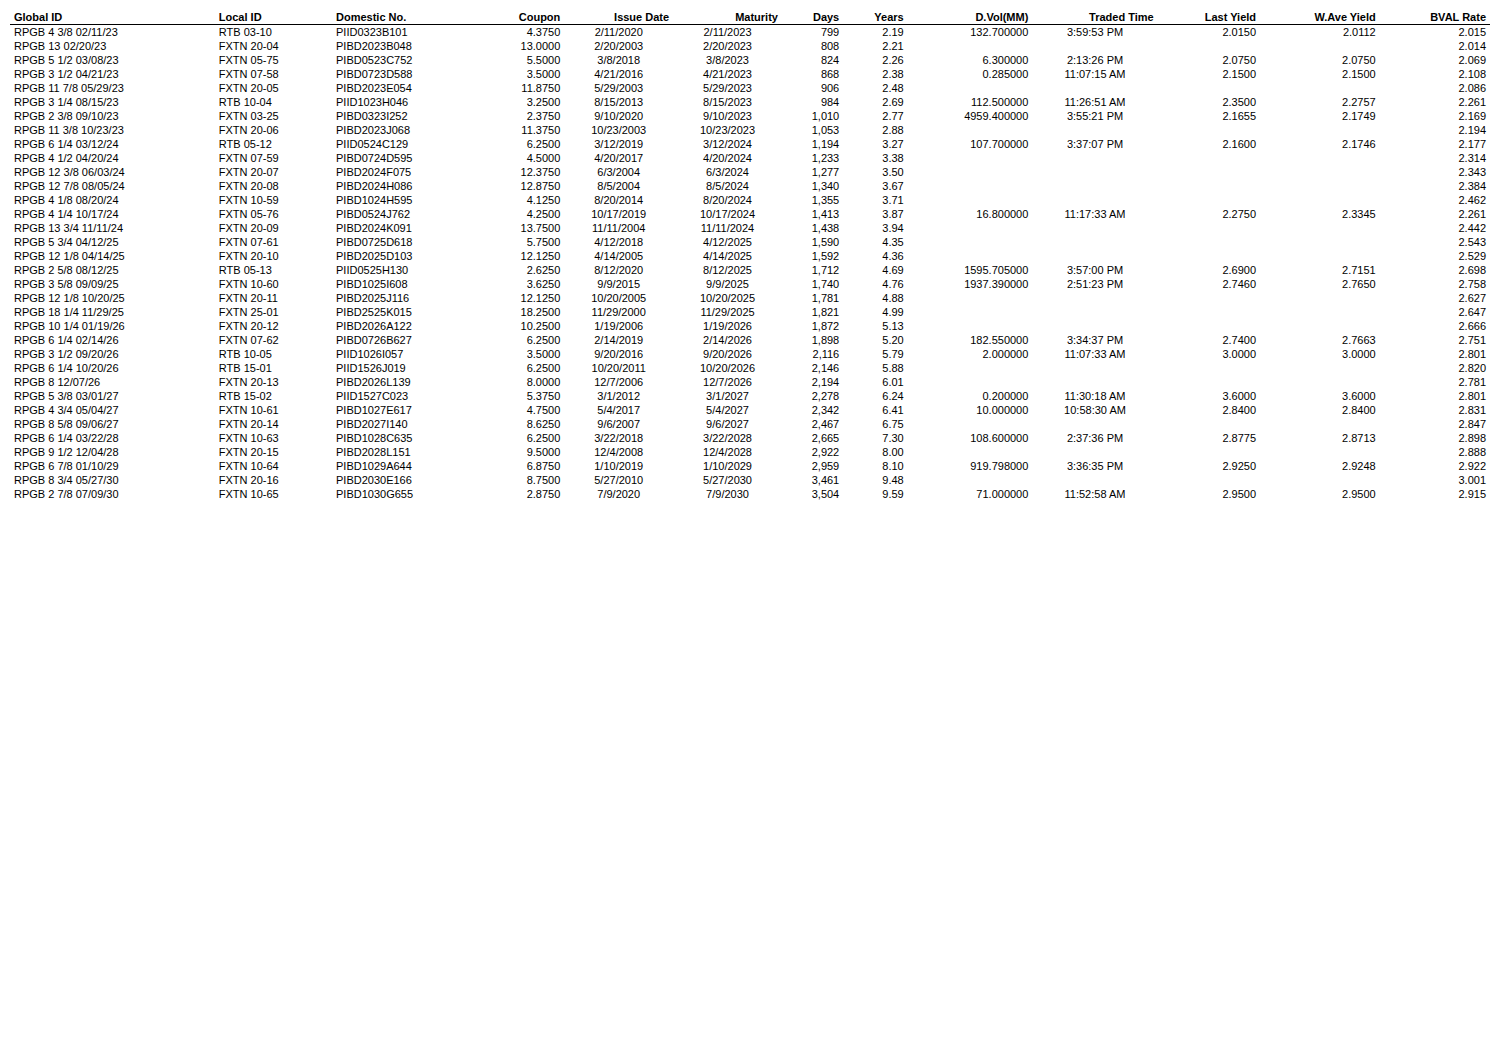| Global ID | Local ID | Domestic No. | Coupon | Issue Date | Maturity | Days | Years | D.Vol(MM) | Traded Time | Last Yield | W.Ave Yield | BVAL Rate |
| --- | --- | --- | --- | --- | --- | --- | --- | --- | --- | --- | --- | --- |
| RPGB 4 3/8 02/11/23 | RTB 03-10 | PIID0323B101 | 4.3750 | 2/11/2020 | 2/11/2023 | 799 | 2.19 | 132.700000 | 3:59:53 PM | 2.0150 | 2.0112 | 2.015 |
| RPGB 13 02/20/23 | FXTN 20-04 | PIBD2023B048 | 13.0000 | 2/20/2003 | 2/20/2023 | 808 | 2.21 | | | | | 2.014 |
| RPGB 5 1/2 03/08/23 | FXTN 05-75 | PIBD0523C752 | 5.5000 | 3/8/2018 | 3/8/2023 | 824 | 2.26 | 6.300000 | 2:13:26 PM | 2.0750 | 2.0750 | 2.069 |
| RPGB 3 1/2 04/21/23 | FXTN 07-58 | PIBD0723D588 | 3.5000 | 4/21/2016 | 4/21/2023 | 868 | 2.38 | 0.285000 | 11:07:15 AM | 2.1500 | 2.1500 | 2.108 |
| RPGB 11 7/8 05/29/23 | FXTN 20-05 | PIBD2023E054 | 11.8750 | 5/29/2003 | 5/29/2023 | 906 | 2.48 | | | | | 2.086 |
| RPGB 3 1/4 08/15/23 | RTB 10-04 | PIID1023H046 | 3.2500 | 8/15/2013 | 8/15/2023 | 984 | 2.69 | 112.500000 | 11:26:51 AM | 2.3500 | 2.2757 | 2.261 |
| RPGB 2 3/8 09/10/23 | FXTN 03-25 | PIBD0323I252 | 2.3750 | 9/10/2020 | 9/10/2023 | 1,010 | 2.77 | 4959.400000 | 3:55:21 PM | 2.1655 | 2.1749 | 2.169 |
| RPGB 11 3/8 10/23/23 | FXTN 20-06 | PIBD2023J068 | 11.3750 | 10/23/2003 | 10/23/2023 | 1,053 | 2.88 | | | | | 2.194 |
| RPGB 6 1/4 03/12/24 | RTB 05-12 | PIID0524C129 | 6.2500 | 3/12/2019 | 3/12/2024 | 1,194 | 3.27 | 107.700000 | 3:37:07 PM | 2.1600 | 2.1746 | 2.177 |
| RPGB 4 1/2 04/20/24 | FXTN 07-59 | PIBD0724D595 | 4.5000 | 4/20/2017 | 4/20/2024 | 1,233 | 3.38 | | | | | 2.314 |
| RPGB 12 3/8 06/03/24 | FXTN 20-07 | PIBD2024F075 | 12.3750 | 6/3/2004 | 6/3/2024 | 1,277 | 3.50 | | | | | 2.343 |
| RPGB 12 7/8 08/05/24 | FXTN 20-08 | PIBD2024H086 | 12.8750 | 8/5/2004 | 8/5/2024 | 1,340 | 3.67 | | | | | 2.384 |
| RPGB 4 1/8 08/20/24 | FXTN 10-59 | PIBD1024H595 | 4.1250 | 8/20/2014 | 8/20/2024 | 1,355 | 3.71 | | | | | 2.462 |
| RPGB 4 1/4 10/17/24 | FXTN 05-76 | PIBD0524J762 | 4.2500 | 10/17/2019 | 10/17/2024 | 1,413 | 3.87 | 16.800000 | 11:17:33 AM | 2.2750 | 2.3345 | 2.261 |
| RPGB 13 3/4 11/11/24 | FXTN 20-09 | PIBD2024K091 | 13.7500 | 11/11/2004 | 11/11/2024 | 1,438 | 3.94 | | | | | 2.442 |
| RPGB 5 3/4 04/12/25 | FXTN 07-61 | PIBD0725D618 | 5.7500 | 4/12/2018 | 4/12/2025 | 1,590 | 4.35 | | | | | 2.543 |
| RPGB 12 1/8 04/14/25 | FXTN 20-10 | PIBD2025D103 | 12.1250 | 4/14/2005 | 4/14/2025 | 1,592 | 4.36 | | | | | 2.529 |
| RPGB 2 5/8 08/12/25 | RTB 05-13 | PIID0525H130 | 2.6250 | 8/12/2020 | 8/12/2025 | 1,712 | 4.69 | 1595.705000 | 3:57:00 PM | 2.6900 | 2.7151 | 2.698 |
| RPGB 3 5/8 09/09/25 | FXTN 10-60 | PIBD1025I608 | 3.6250 | 9/9/2015 | 9/9/2025 | 1,740 | 4.76 | 1937.390000 | 2:51:23 PM | 2.7460 | 2.7650 | 2.758 |
| RPGB 12 1/8 10/20/25 | FXTN 20-11 | PIBD2025J116 | 12.1250 | 10/20/2005 | 10/20/2025 | 1,781 | 4.88 | | | | | 2.627 |
| RPGB 18 1/4 11/29/25 | FXTN 25-01 | PIBD2525K015 | 18.2500 | 11/29/2000 | 11/29/2025 | 1,821 | 4.99 | | | | | 2.647 |
| RPGB 10 1/4 01/19/26 | FXTN 20-12 | PIBD2026A122 | 10.2500 | 1/19/2006 | 1/19/2026 | 1,872 | 5.13 | | | | | 2.666 |
| RPGB 6 1/4 02/14/26 | FXTN 07-62 | PIBD0726B627 | 6.2500 | 2/14/2019 | 2/14/2026 | 1,898 | 5.20 | 182.550000 | 3:34:37 PM | 2.7400 | 2.7663 | 2.751 |
| RPGB 3 1/2 09/20/26 | RTB 10-05 | PIID1026I057 | 3.5000 | 9/20/2016 | 9/20/2026 | 2,116 | 5.79 | 2.000000 | 11:07:33 AM | 3.0000 | 3.0000 | 2.801 |
| RPGB 6 1/4 10/20/26 | RTB 15-01 | PIID1526J019 | 6.2500 | 10/20/2011 | 10/20/2026 | 2,146 | 5.88 | | | | | 2.820 |
| RPGB 8 12/07/26 | FXTN 20-13 | PIBD2026L139 | 8.0000 | 12/7/2006 | 12/7/2026 | 2,194 | 6.01 | | | | | 2.781 |
| RPGB 5 3/8 03/01/27 | RTB 15-02 | PIID1527C023 | 5.3750 | 3/1/2012 | 3/1/2027 | 2,278 | 6.24 | 0.200000 | 11:30:18 AM | 3.6000 | 3.6000 | 2.801 |
| RPGB 4 3/4 05/04/27 | FXTN 10-61 | PIBD1027E617 | 4.7500 | 5/4/2017 | 5/4/2027 | 2,342 | 6.41 | 10.000000 | 10:58:30 AM | 2.8400 | 2.8400 | 2.831 |
| RPGB 8 5/8 09/06/27 | FXTN 20-14 | PIBD2027I140 | 8.6250 | 9/6/2007 | 9/6/2027 | 2,467 | 6.75 | | | | | 2.847 |
| RPGB 6 1/4 03/22/28 | FXTN 10-63 | PIBD1028C635 | 6.2500 | 3/22/2018 | 3/22/2028 | 2,665 | 7.30 | 108.600000 | 2:37:36 PM | 2.8775 | 2.8713 | 2.898 |
| RPGB 9 1/2 12/04/28 | FXTN 20-15 | PIBD2028L151 | 9.5000 | 12/4/2008 | 12/4/2028 | 2,922 | 8.00 | | | | | 2.888 |
| RPGB 6 7/8 01/10/29 | FXTN 10-64 | PIBD1029A644 | 6.8750 | 1/10/2019 | 1/10/2029 | 2,959 | 8.10 | 919.798000 | 3:36:35 PM | 2.9250 | 2.9248 | 2.922 |
| RPGB 8 3/4 05/27/30 | FXTN 20-16 | PIBD2030E166 | 8.7500 | 5/27/2010 | 5/27/2030 | 3,461 | 9.48 | | | | | 3.001 |
| RPGB 2 7/8 07/09/30 | FXTN 10-65 | PIBD1030G655 | 2.8750 | 7/9/2020 | 7/9/2030 | 3,504 | 9.59 | 71.000000 | 11:52:58 AM | 2.9500 | 2.9500 | 2.915 |